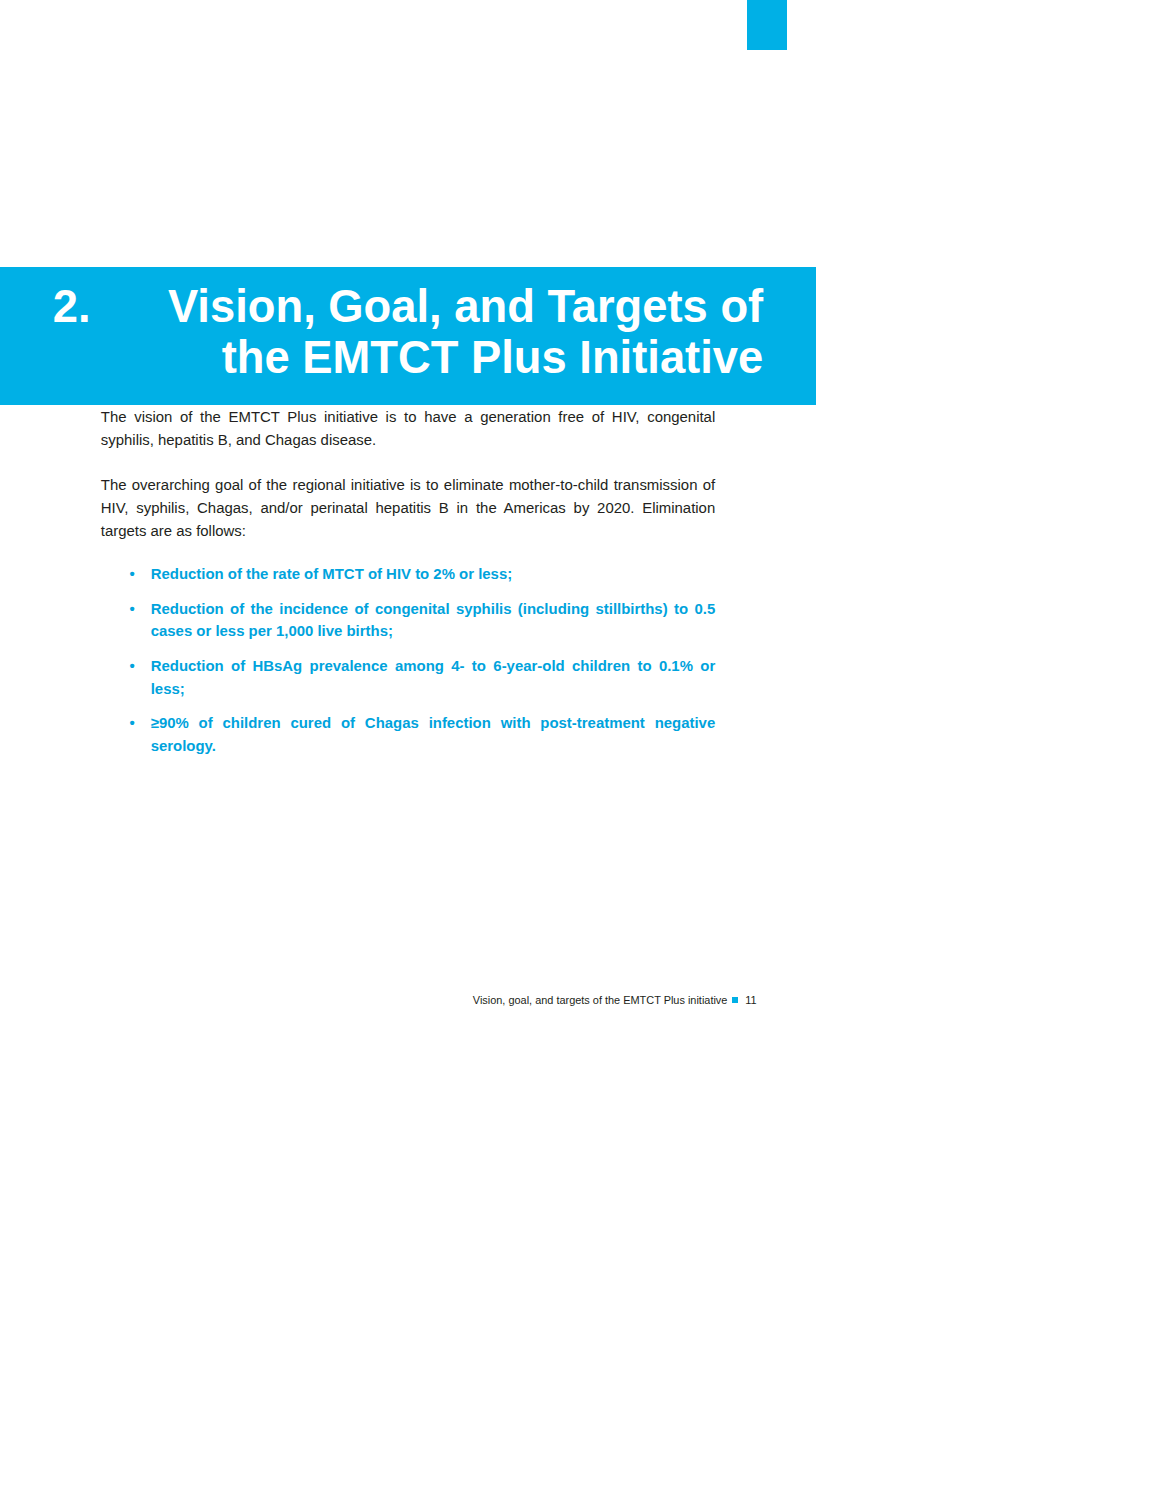2.
Vision, Goal, and Targets of the EMTCT Plus Initiative
The vision of the EMTCT Plus initiative is to have a generation free of HIV, congenital syphilis, hepatitis B, and Chagas disease.
The overarching goal of the regional initiative is to eliminate mother-to-child transmission of HIV, syphilis, Chagas, and/or perinatal hepatitis B in the Americas by 2020. Elimination targets are as follows:
Reduction of the rate of MTCT of HIV to 2% or less;
Reduction of the incidence of congenital syphilis (including stillbirths) to 0.5 cases or less per 1,000 live births;
Reduction of HBsAg prevalence among 4- to 6-year-old children to 0.1% or less;
≥90% of children cured of Chagas infection with post-treatment negative serology.
Vision, goal, and targets of the EMTCT Plus initiative 11